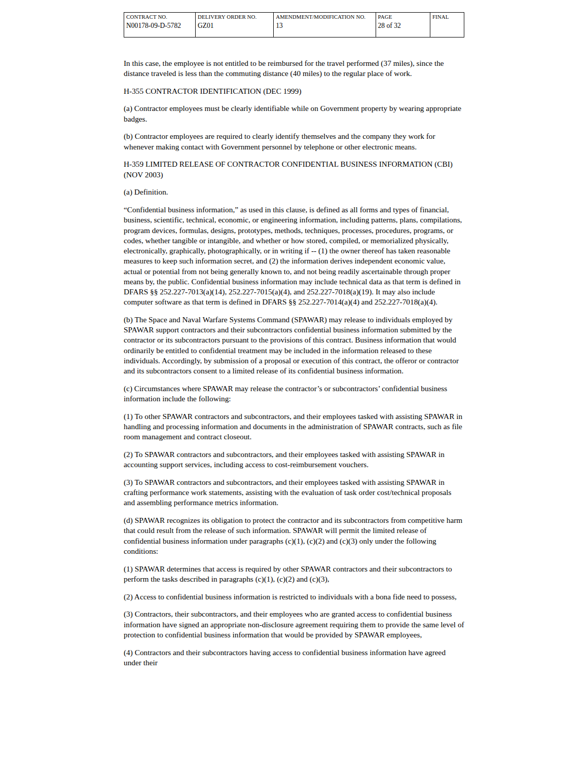| CONTRACT NO. N00178-09-D-5782 | DELIVERY ORDER NO. GZ01 | AMENDMENT/MODIFICATION NO. 13 | PAGE 28 of 32 | FINAL |
In this case, the employee is not entitled to be reimbursed for the travel performed (37 miles), since the distance traveled is less than the commuting distance (40 miles) to the regular place of work.
H-355 CONTRACTOR IDENTIFICATION (DEC 1999)
(a) Contractor employees must be clearly identifiable while on Government property by wearing appropriate badges.
(b) Contractor employees are required to clearly identify themselves and the company they work for whenever making contact with Government personnel by telephone or other electronic means.
H-359 LIMITED RELEASE OF CONTRACTOR CONFIDENTIAL BUSINESS INFORMATION (CBI) (NOV 2003)
(a) Definition.
“Confidential business information,” as used in this clause, is defined as all forms and types of financial, business, scientific, technical, economic, or engineering information, including patterns, plans, compilations, program devices, formulas, designs, prototypes, methods, techniques, processes, procedures, programs, or codes, whether tangible or intangible, and whether or how stored, compiled, or memorialized physically, electronically, graphically, photographically, or in writing if -- (1) the owner thereof has taken reasonable measures to keep such information secret, and (2) the information derives independent economic value, actual or potential from not being generally known to, and not being readily ascertainable through proper means by, the public. Confidential business information may include technical data as that term is defined in DFARS §§ 252.227-7013(a)(14), 252.227-7015(a)(4), and 252.227-7018(a)(19). It may also include computer software as that term is defined in DFARS §§ 252.227-7014(a)(4) and 252.227-7018(a)(4).
(b) The Space and Naval Warfare Systems Command (SPAWAR) may release to individuals employed by SPAWAR support contractors and their subcontractors confidential business information submitted by the contractor or its subcontractors pursuant to the provisions of this contract. Business information that would ordinarily be entitled to confidential treatment may be included in the information released to these individuals. Accordingly, by submission of a proposal or execution of this contract, the offeror or contractor and its subcontractors consent to a limited release of its confidential business information.
(c) Circumstances where SPAWAR may release the contractor’s or subcontractors’ confidential business information include the following:
(1) To other SPAWAR contractors and subcontractors, and their employees tasked with assisting SPAWAR in handling and processing information and documents in the administration of SPAWAR contracts, such as file room management and contract closeout.
(2) To SPAWAR contractors and subcontractors, and their employees tasked with assisting SPAWAR in accounting support services, including access to cost-reimbursement vouchers.
(3) To SPAWAR contractors and subcontractors, and their employees tasked with assisting SPAWAR in crafting performance work statements, assisting with the evaluation of task order cost/technical proposals and assembling performance metrics information.
(d) SPAWAR recognizes its obligation to protect the contractor and its subcontractors from competitive harm that could result from the release of such information. SPAWAR will permit the limited release of confidential business information under paragraphs (c)(1), (c)(2) and (c)(3) only under the following conditions:
(1) SPAWAR determines that access is required by other SPAWAR contractors and their subcontractors to perform the tasks described in paragraphs (c)(1), (c)(2) and (c)(3),
(2) Access to confidential business information is restricted to individuals with a bona fide need to possess,
(3) Contractors, their subcontractors, and their employees who are granted access to confidential business information have signed an appropriate non-disclosure agreement requiring them to provide the same level of protection to confidential business information that would be provided by SPAWAR employees,
(4) Contractors and their subcontractors having access to confidential business information have agreed under their